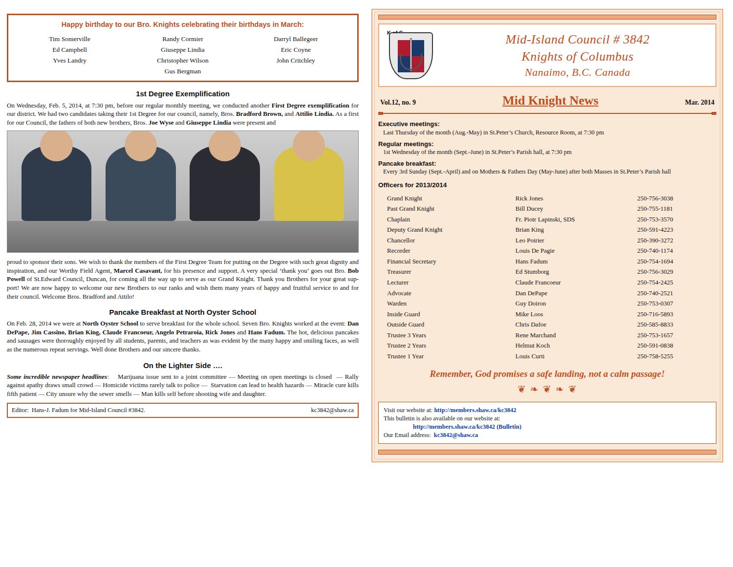Happy birthday to our Bro. Knights celebrating their birthdays in March:
Tim Somerville
Randy Cormier
Darryl Ballegeer
Ed Campbell
Giuseppe Lindia
Eric Coyne
Yves Landry
Christopher Wilson
John Critchley
Gus Bergman
1st Degree Exemplification
On Wednesday, Feb. 5, 2014, at 7:30 pm, before our regular monthly meeting, we conducted another First Degree exemplification for our district. We had two candidates taking their 1st Degree for our council, namely, Bros. Bradford Brown, and Attilio Lindia. As a first for our Council, the fathers of both new brothers, Bros. Joe Wyse and Giuseppe Lindia were present and
proud to sponsor their sons. We wish to thank the members of the First Degree Team for putting on the Degree with such great dignity and inspiration, and our Worthy Field Agent, Marcel Casavant, for his presence and support. A very special ‘thank you’ goes out Bro. Bob Powell of St.Edward Council, Duncan, for coming all the way up to serve as our Grand Knight. Thank you Brothers for your great support! We are now happy to welcome our new Brothers to our ranks and wish them many years of happy and fruitful service to and for their council. Welcome Bros. Bradford and Attilo!
Pancake Breakfast at North Oyster School
On Feb. 28, 2014 we were at North Oyster School to serve breakfast for the whole school. Seven Bro. Knights worked at the event: Dan DePape, Jim Cassino, Brian King, Claude Francoeur, Angelo Petraroia, Rick Jones and Hans Fadum. The hot, delicious pancakes and sausages were thoroughly enjoyed by all students, parents, and teachers as was evident by the many happy and smiling faces, as well as the numerous repeat servings. Well done Brothers and our sincere thanks.
On the Lighter Side ….
Some incredible newspaper headlines: Marijuana issue sent to a joint committee — Meeting on open meetings is closed — Rally against apathy draws small crowd — Homicide victims rarely talk to police — Starvation can lead to health hazards — Miracle cure kills fifth patient — City unsure why the sewer smells — Man kills self before shooting wife and daughter.
Editor: Hans-J. Fadum for Mid-Island Council #3842. kc3842@shaw.ca
K of C
Mid-Island Council # 3842
Knights of Columbus
Nanaimo, B.C. Canada
Vol.12, no. 9
Mid Knight News
Mar. 2014
Executive meetings:
Last Thursday of the month (Aug.-May) in St.Peter’s Church, Resource Room, at 7:30 pm
Regular meetings:
1st Wednesday of the month (Sept.-June) in St.Peter’s Parish hall, at 7:30 pm
Pancake breakfast:
Every 3rd Sunday (Sept.-April) and on Mothers & Fathers Day (May-June) after both Masses in St.Peter’s Parish hall
Officers for 2013/2014
| Grand Knight | Rick Jones | 250-756-3038 |
| Past Grand Knight | Bill Ducey | 250-755-1181 |
| Chaplain | Fr. Piotr Lapinski, SDS | 250-753-3570 |
| Deputy Grand Knight | Brian King | 250-591-4223 |
| Chancellor | Leo Poirier | 250-390-3272 |
| Recorder | Louis De Pagie | 250-740-1174 |
| Financial Secretary | Hans Fadum | 250-754-1694 |
| Treasurer | Ed Stumborg | 250-756-3029 |
| Lecturer | Claude Francoeur | 250-754-2425 |
| Advocate | Dan DePape | 250-740-2521 |
| Warden | Guy Doiron | 250-753-0307 |
| Inside Guard | Mike Loos | 250-716-5893 |
| Outside Guard | Chris Dafoe | 250-585-8833 |
| Trustee 3 Years | Rene Marchand | 250-753-1657 |
| Trustee 2 Years | Helmut Koch | 250-591-0838 |
| Trustee 1 Year | Louis Curti | 250-758-5255 |
Remember, God promises a safe landing, not a calm passage!
❦ ❧ ❦ ❧ ❦
Visit our website at: http://members.shaw.ca/kc3842
This bulletin is also available on our website at:
http://members.shaw.ca/kc3842 (Bulletin)
Our Email address: kc3842@shaw.ca